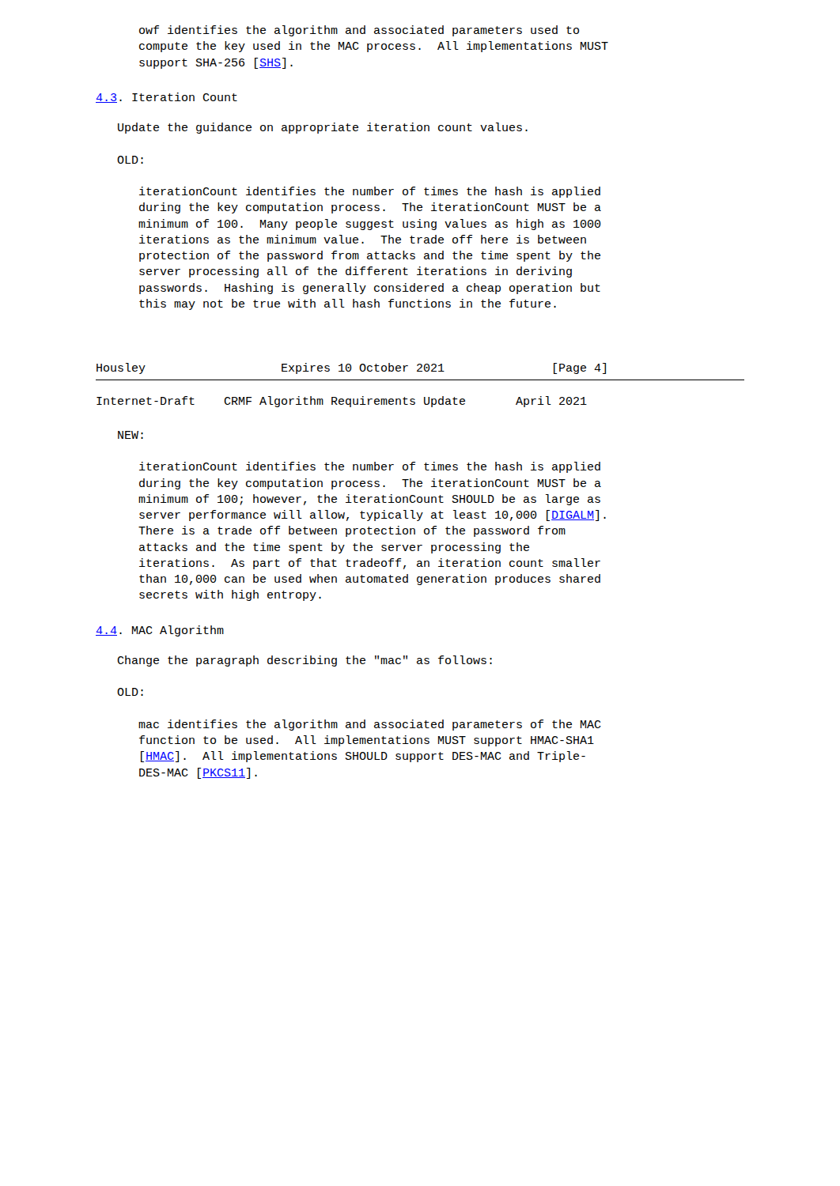owf identifies the algorithm and associated parameters used to
compute the key used in the MAC process.  All implementations MUST
support SHA-256 [SHS].
4.3. Iteration Count
Update the guidance on appropriate iteration count values.
OLD:
iterationCount identifies the number of times the hash is applied
during the key computation process.  The iterationCount MUST be a
minimum of 100.  Many people suggest using values as high as 1000
iterations as the minimum value.  The trade off here is between
protection of the password from attacks and the time spent by the
server processing all of the different iterations in deriving
passwords.  Hashing is generally considered a cheap operation but
this may not be true with all hash functions in the future.
Housley Expires 10 October 2021 [Page 4]
Internet-Draft CRMF Algorithm Requirements Update April 2021
NEW:
iterationCount identifies the number of times the hash is applied
during the key computation process.  The iterationCount MUST be a
minimum of 100; however, the iterationCount SHOULD be as large as
server performance will allow, typically at least 10,000 [DIGALM].
There is a trade off between protection of the password from
attacks and the time spent by the server processing the
iterations.  As part of that tradeoff, an iteration count smaller
than 10,000 can be used when automated generation produces shared
secrets with high entropy.
4.4. MAC Algorithm
Change the paragraph describing the "mac" as follows:
OLD:
mac identifies the algorithm and associated parameters of the MAC
function to be used.  All implementations MUST support HMAC-SHA1
[HMAC].  All implementations SHOULD support DES-MAC and Triple-
DES-MAC [PKCS11].